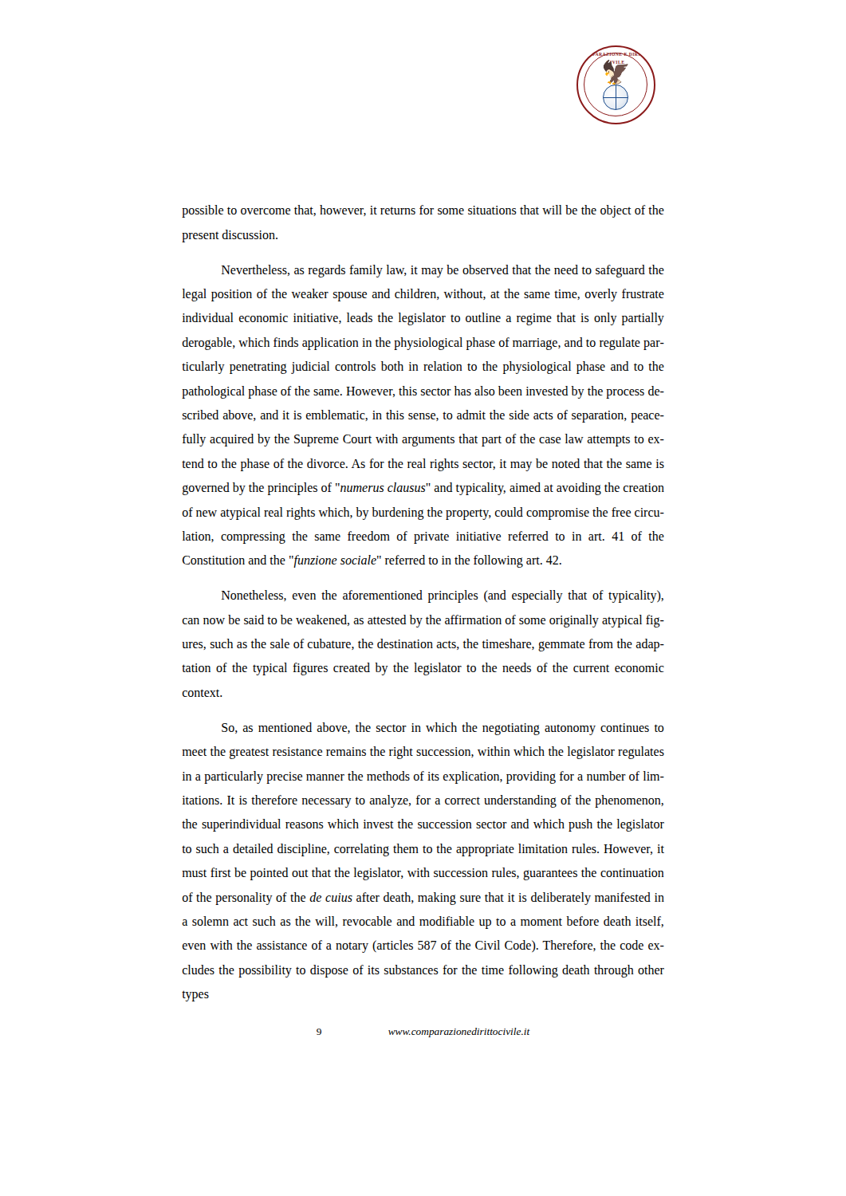COMPARAZIONE E DIRITTO CIVILE
🦅
possible to overcome that, however, it returns for some situations that will be the object of the present discussion.
Nevertheless, as regards family law, it may be observed that the need to safeguard the legal position of the weaker spouse and children, without, at the same time, overly frustrate individual economic initiative, leads the legislator to outline a regime that is only partially derogable, which finds application in the physiological phase of marriage, and to regulate particularly penetrating judicial controls both in relation to the physiological phase and to the pathological phase of the same. However, this sector has also been invested by the process described above, and it is emblematic, in this sense, to admit the side acts of separation, peacefully acquired by the Supreme Court with arguments that part of the case law attempts to extend to the phase of the divorce. As for the real rights sector, it may be noted that the same is governed by the principles of "numerus clausus" and typicality, aimed at avoiding the creation of new atypical real rights which, by burdening the property, could compromise the free circulation, compressing the same freedom of private initiative referred to in art. 41 of the Constitution and the "funzione sociale" referred to in the following art. 42.
Nonetheless, even the aforementioned principles (and especially that of typicality), can now be said to be weakened, as attested by the affirmation of some originally atypical figures, such as the sale of cubature, the destination acts, the timeshare, gemmate from the adaptation of the typical figures created by the legislator to the needs of the current economic context.
So, as mentioned above, the sector in which the negotiating autonomy continues to meet the greatest resistance remains the right succession, within which the legislator regulates in a particularly precise manner the methods of its explication, providing for a number of limitations. It is therefore necessary to analyze, for a correct understanding of the phenomenon, the superindividual reasons which invest the succession sector and which push the legislator to such a detailed discipline, correlating them to the appropriate limitation rules. However, it must first be pointed out that the legislator, with succession rules, guarantees the continuation of the personality of the de cuius after death, making sure that it is deliberately manifested in a solemn act such as the will, revocable and modifiable up to a moment before death itself, even with the assistance of a notary (articles 587 of the Civil Code). Therefore, the code excludes the possibility to dispose of its substances for the time following death through other types
9 www.comparazionedirittocivile.it